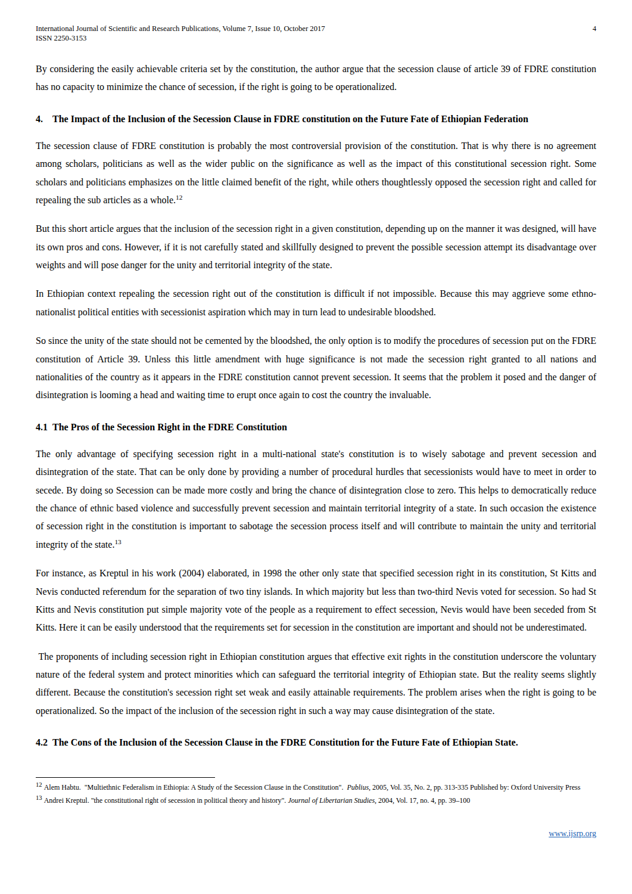International Journal of Scientific and Research Publications, Volume 7, Issue 10, October 2017
ISSN 2250-3153
4
By considering the easily achievable criteria set by the constitution, the author argue that the secession clause of article 39 of FDRE constitution has no capacity to minimize the chance of secession, if the right is going to be operationalized.
4. The Impact of the Inclusion of the Secession Clause in FDRE constitution on the Future Fate of Ethiopian Federation
The secession clause of FDRE constitution is probably the most controversial provision of the constitution. That is why there is no agreement among scholars, politicians as well as the wider public on the significance as well as the impact of this constitutional secession right. Some scholars and politicians emphasizes on the little claimed benefit of the right, while others thoughtlessly opposed the secession right and called for repealing the sub articles as a whole.12
But this short article argues that the inclusion of the secession right in a given constitution, depending up on the manner it was designed, will have its own pros and cons. However, if it is not carefully stated and skillfully designed to prevent the possible secession attempt its disadvantage over weights and will pose danger for the unity and territorial integrity of the state.
In Ethiopian context repealing the secession right out of the constitution is difficult if not impossible. Because this may aggrieve some ethno-nationalist political entities with secessionist aspiration which may in turn lead to undesirable bloodshed.
So since the unity of the state should not be cemented by the bloodshed, the only option is to modify the procedures of secession put on the FDRE constitution of Article 39. Unless this little amendment with huge significance is not made the secession right granted to all nations and nationalities of the country as it appears in the FDRE constitution cannot prevent secession. It seems that the problem it posed and the danger of disintegration is looming a head and waiting time to erupt once again to cost the country the invaluable.
4.1 The Pros of the Secession Right in the FDRE Constitution
The only advantage of specifying secession right in a multi-national state's constitution is to wisely sabotage and prevent secession and disintegration of the state. That can be only done by providing a number of procedural hurdles that secessionists would have to meet in order to secede. By doing so Secession can be made more costly and bring the chance of disintegration close to zero. This helps to democratically reduce the chance of ethnic based violence and successfully prevent secession and maintain territorial integrity of a state. In such occasion the existence of secession right in the constitution is important to sabotage the secession process itself and will contribute to maintain the unity and territorial integrity of the state.13
For instance, as Kreptul in his work (2004) elaborated, in 1998 the other only state that specified secession right in its constitution, St Kitts and Nevis conducted referendum for the separation of two tiny islands. In which majority but less than two-third Nevis voted for secession. So had St Kitts and Nevis constitution put simple majority vote of the people as a requirement to effect secession, Nevis would have been seceded from St Kitts. Here it can be easily understood that the requirements set for secession in the constitution are important and should not be underestimated.
The proponents of including secession right in Ethiopian constitution argues that effective exit rights in the constitution underscore the voluntary nature of the federal system and protect minorities which can safeguard the territorial integrity of Ethiopian state. But the reality seems slightly different. Because the constitution's secession right set weak and easily attainable requirements. The problem arises when the right is going to be operationalized. So the impact of the inclusion of the secession right in such a way may cause disintegration of the state.
4.2 The Cons of the Inclusion of the Secession Clause in the FDRE Constitution for the Future Fate of Ethiopian State.
12 Alem Habtu. "Multiethnic Federalism in Ethiopia: A Study of the Secession Clause in the Constitution". Publius, 2005, Vol. 35, No. 2, pp. 313-335 Published by: Oxford University Press
13 Andrei Kreptul. "the constitutional right of secession in political theory and history". Journal of Libertarian Studies, 2004, Vol. 17, no. 4, pp. 39–100
www.ijsrp.org